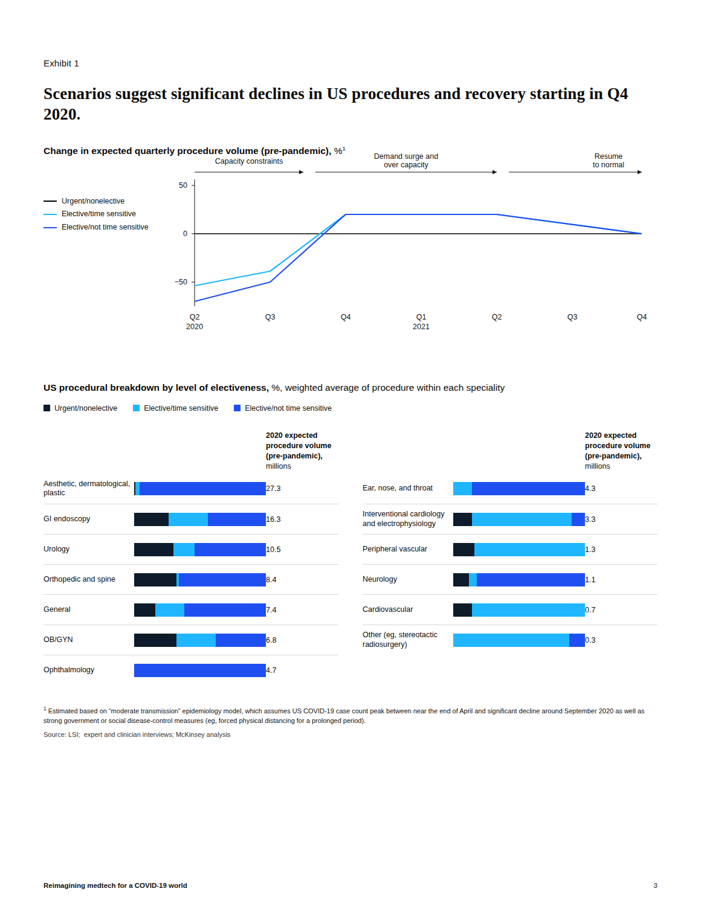Exhibit 1
Scenarios suggest significant declines in US procedures and recovery starting in Q4 2020.
Change in expected quarterly procedure volume (pre-pandemic), %1
Urgent/nonelective
Elective/time sensitive
Elective/not time sensitive
50 0 −50 Capacity constraints Demand surge and over capacity Resume to normal Q2 2020 Q3 Q4 Q1 2021 Q2 Q3 Q4
US procedural breakdown by level of electiveness, %, weighted average of procedure within each speciality
Urgent/nonelective
Elective/time sensitive
Elective/not time sensitive
2020 expected
procedure volume
(pre-pandemic),
millions
| Aesthetic, dermatological, plastic | | 27.3 |
| GI endoscopy | | 16.3 |
| Urology | | 10.5 |
| Orthopedic and spine | | 8.4 |
| General | | 7.4 |
| OB/GYN | | 6.8 |
| Ophthalmology | | 4.7 |
2020 expected
procedure volume
(pre-pandemic),
millions
| Ear, nose, and throat | | 4.3 |
| Interventional cardiology and electrophysiology | | 3.3 |
| Peripheral vascular | | 1.3 |
| Neurology | | 1.1 |
| Cardiovascular | | 0.7 |
| Other (eg, stereotactic radiosurgery) | | 0.3 |
1 Estimated based on “moderate transmission” epidemiology model, which assumes US COVID-19 case count peak between near the end of April and significant decline around September 2020 as well as strong government or social disease-control measures (eg, forced physical distancing for a prolonged period).
Source: LSI; expert and clinician interviews; McKinsey analysis
Reimagining medtech for a COVID-19 world
3